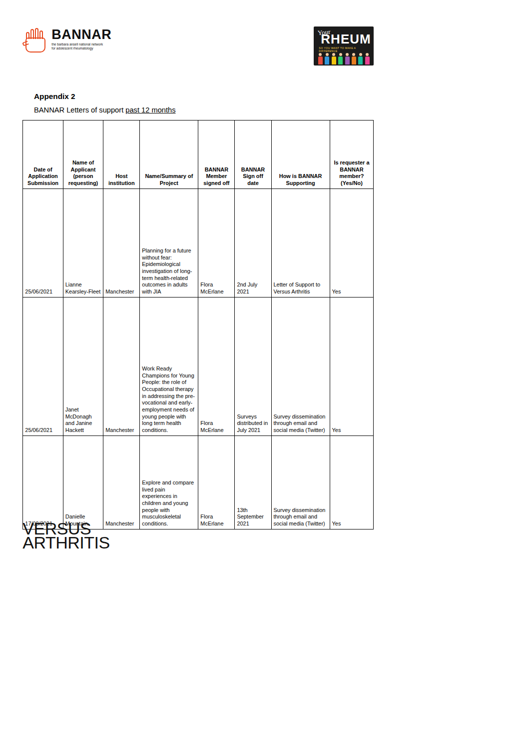BANNAR
the barbara ansell national network
for adolescent rheumatology
Your
RHEUM
so you want to make a difference
Appendix 2
BANNAR Letters of support past 12 months
| Date of Application Submission | Name of Applicant (person requesting) | Host institution | Name/Summary of Project | BANNAR Member signed off | BANNAR Sign off date | How is BANNAR Supporting | Is requester a BANNAR member? (Yes/No) |
| --- | --- | --- | --- | --- | --- | --- | --- |
| 25/06/2021 | Lianne Kearsley-Fleet | Manchester | Planning for a future without fear: Epidemiological investigation of long-term health-related outcomes in adults with JIA | Flora McErlane | 2nd July 2021 | Letter of Support to Versus Arthritis | Yes |
| 25/06/2021 | Janet McDonagh and Janine Hackett | Manchester | Work Ready Champions for Young People: the role of Occupational therapy in addressing the pre-vocational and early-employment needs of young people with long term health conditions. | Flora McErlane | Surveys distributed in July 2021 | Survey dissemination through email and social media (Twitter) | Yes |
| 17/08/2021 | Danielle Mountain | Manchester | Explore and compare lived pain experiences in children and young people with musculoskeletal conditions. | Flora McErlane | 13th September 2021 | Survey dissemination through email and social media (Twitter) | Yes |
VERSUS ARTHRITIS